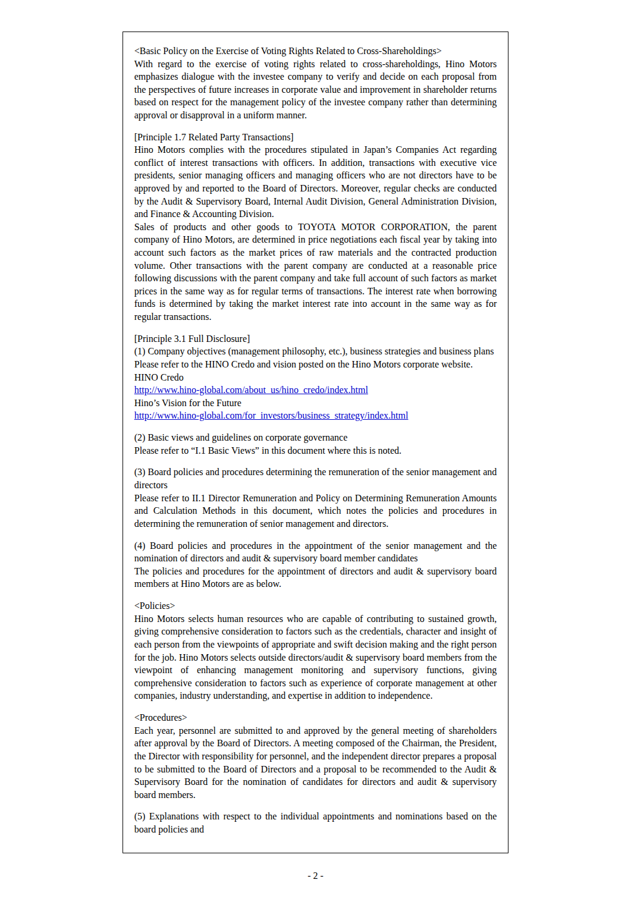<Basic Policy on the Exercise of Voting Rights Related to Cross-Shareholdings>
With regard to the exercise of voting rights related to cross-shareholdings, Hino Motors emphasizes dialogue with the investee company to verify and decide on each proposal from the perspectives of future increases in corporate value and improvement in shareholder returns based on respect for the management policy of the investee company rather than determining approval or disapproval in a uniform manner.
[Principle 1.7 Related Party Transactions]
Hino Motors complies with the procedures stipulated in Japan’s Companies Act regarding conflict of interest transactions with officers. In addition, transactions with executive vice presidents, senior managing officers and managing officers who are not directors have to be approved by and reported to the Board of Directors. Moreover, regular checks are conducted by the Audit & Supervisory Board, Internal Audit Division, General Administration Division, and Finance & Accounting Division.
Sales of products and other goods to TOYOTA MOTOR CORPORATION, the parent company of Hino Motors, are determined in price negotiations each fiscal year by taking into account such factors as the market prices of raw materials and the contracted production volume. Other transactions with the parent company are conducted at a reasonable price following discussions with the parent company and take full account of such factors as market prices in the same way as for regular terms of transactions. The interest rate when borrowing funds is determined by taking the market interest rate into account in the same way as for regular transactions.
[Principle 3.1 Full Disclosure]
(1) Company objectives (management philosophy, etc.), business strategies and business plans
Please refer to the HINO Credo and vision posted on the Hino Motors corporate website.
HINO Credo
http://www.hino-global.com/about_us/hino_credo/index.html
Hino’s Vision for the Future
http://www.hino-global.com/for_investors/business_strategy/index.html
(2) Basic views and guidelines on corporate governance
Please refer to “I.1 Basic Views” in this document where this is noted.
(3) Board policies and procedures determining the remuneration of the senior management and directors
Please refer to II.1 Director Remuneration and Policy on Determining Remuneration Amounts and Calculation Methods in this document, which notes the policies and procedures in determining the remuneration of senior management and directors.
(4) Board policies and procedures in the appointment of the senior management and the nomination of directors and audit & supervisory board member candidates
The policies and procedures for the appointment of directors and audit & supervisory board members at Hino Motors are as below.
<Policies>
Hino Motors selects human resources who are capable of contributing to sustained growth, giving comprehensive consideration to factors such as the credentials, character and insight of each person from the viewpoints of appropriate and swift decision making and the right person for the job. Hino Motors selects outside directors/audit & supervisory board members from the viewpoint of enhancing management monitoring and supervisory functions, giving comprehensive consideration to factors such as experience of corporate management at other companies, industry understanding, and expertise in addition to independence.
<Procedures>
Each year, personnel are submitted to and approved by the general meeting of shareholders after approval by the Board of Directors. A meeting composed of the Chairman, the President, the Director with responsibility for personnel, and the independent director prepares a proposal to be submitted to the Board of Directors and a proposal to be recommended to the Audit & Supervisory Board for the nomination of candidates for directors and audit & supervisory board members.
(5) Explanations with respect to the individual appointments and nominations based on the board policies and
- 2 -